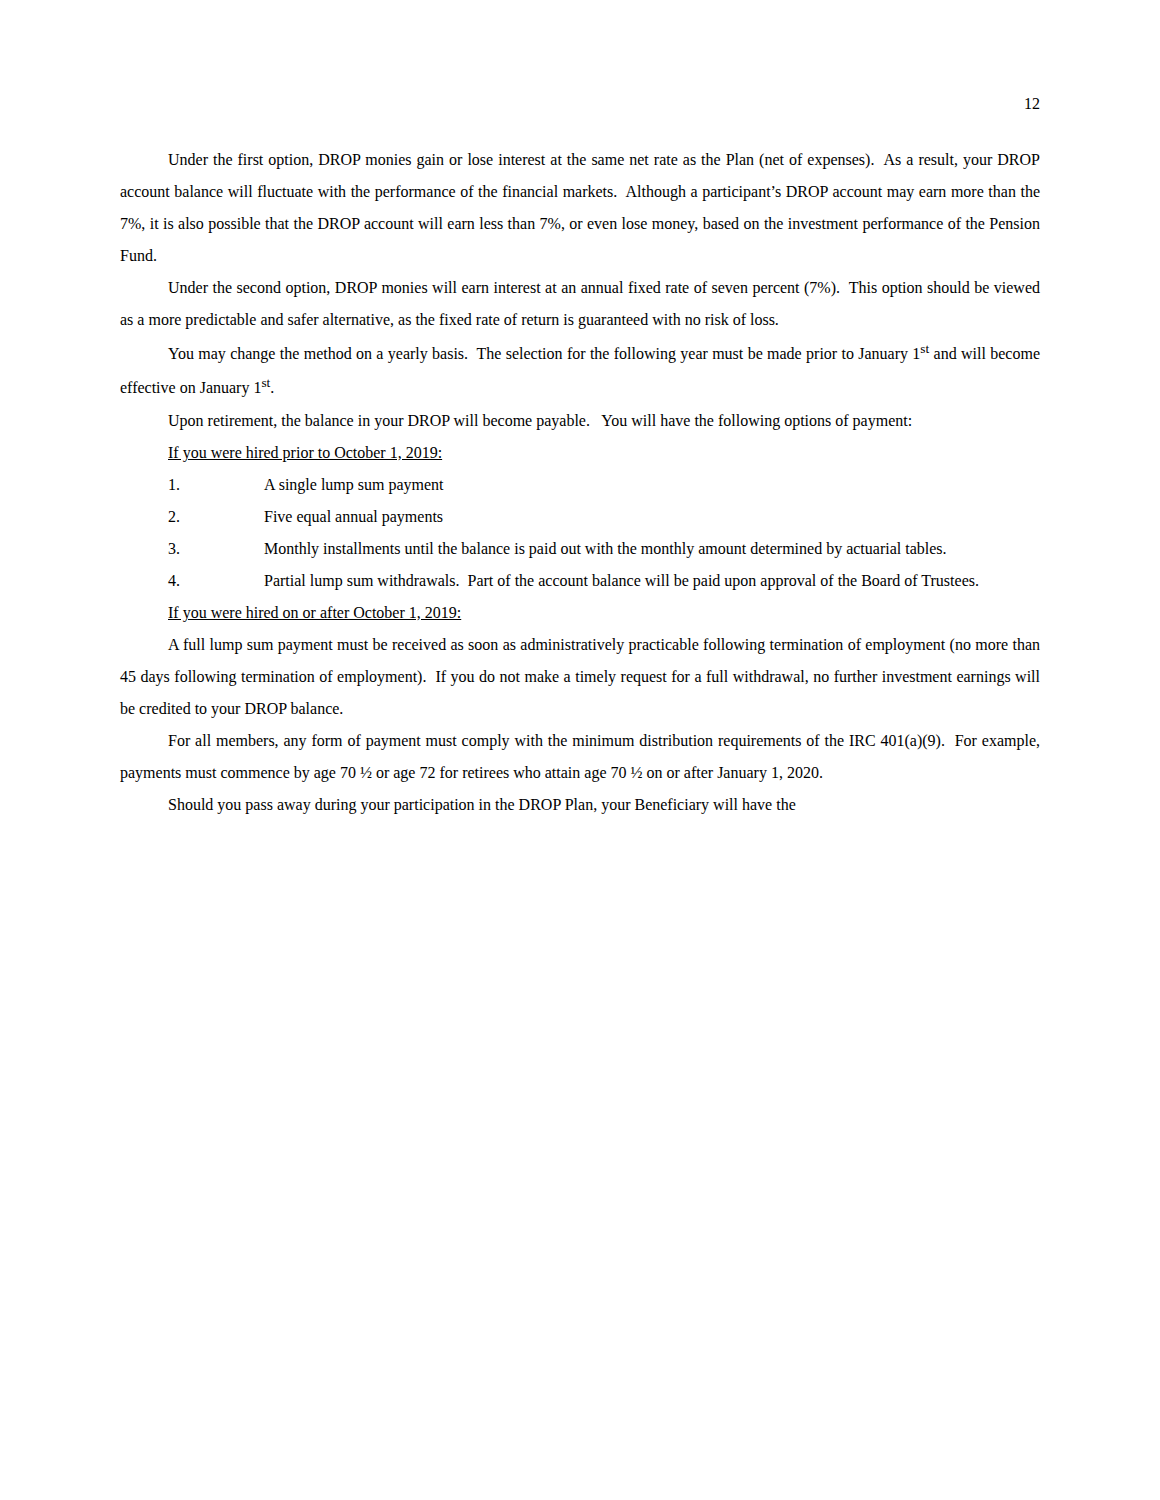12
Under the first option, DROP monies gain or lose interest at the same net rate as the Plan (net of expenses). As a result, your DROP account balance will fluctuate with the performance of the financial markets. Although a participant’s DROP account may earn more than the 7%, it is also possible that the DROP account will earn less than 7%, or even lose money, based on the investment performance of the Pension Fund.
Under the second option, DROP monies will earn interest at an annual fixed rate of seven percent (7%). This option should be viewed as a more predictable and safer alternative, as the fixed rate of return is guaranteed with no risk of loss.
You may change the method on a yearly basis. The selection for the following year must be made prior to January 1st and will become effective on January 1st.
Upon retirement, the balance in your DROP will become payable. You will have the following options of payment:
If you were hired prior to October 1, 2019:
A single lump sum payment
Five equal annual payments
Monthly installments until the balance is paid out with the monthly amount determined by actuarial tables.
Partial lump sum withdrawals. Part of the account balance will be paid upon approval of the Board of Trustees.
If you were hired on or after October 1, 2019:
A full lump sum payment must be received as soon as administratively practicable following termination of employment (no more than 45 days following termination of employment). If you do not make a timely request for a full withdrawal, no further investment earnings will be credited to your DROP balance.
For all members, any form of payment must comply with the minimum distribution requirements of the IRC 401(a)(9). For example, payments must commence by age 70 ½ or age 72 for retirees who attain age 70 ½ on or after January 1, 2020.
Should you pass away during your participation in the DROP Plan, your Beneficiary will have the